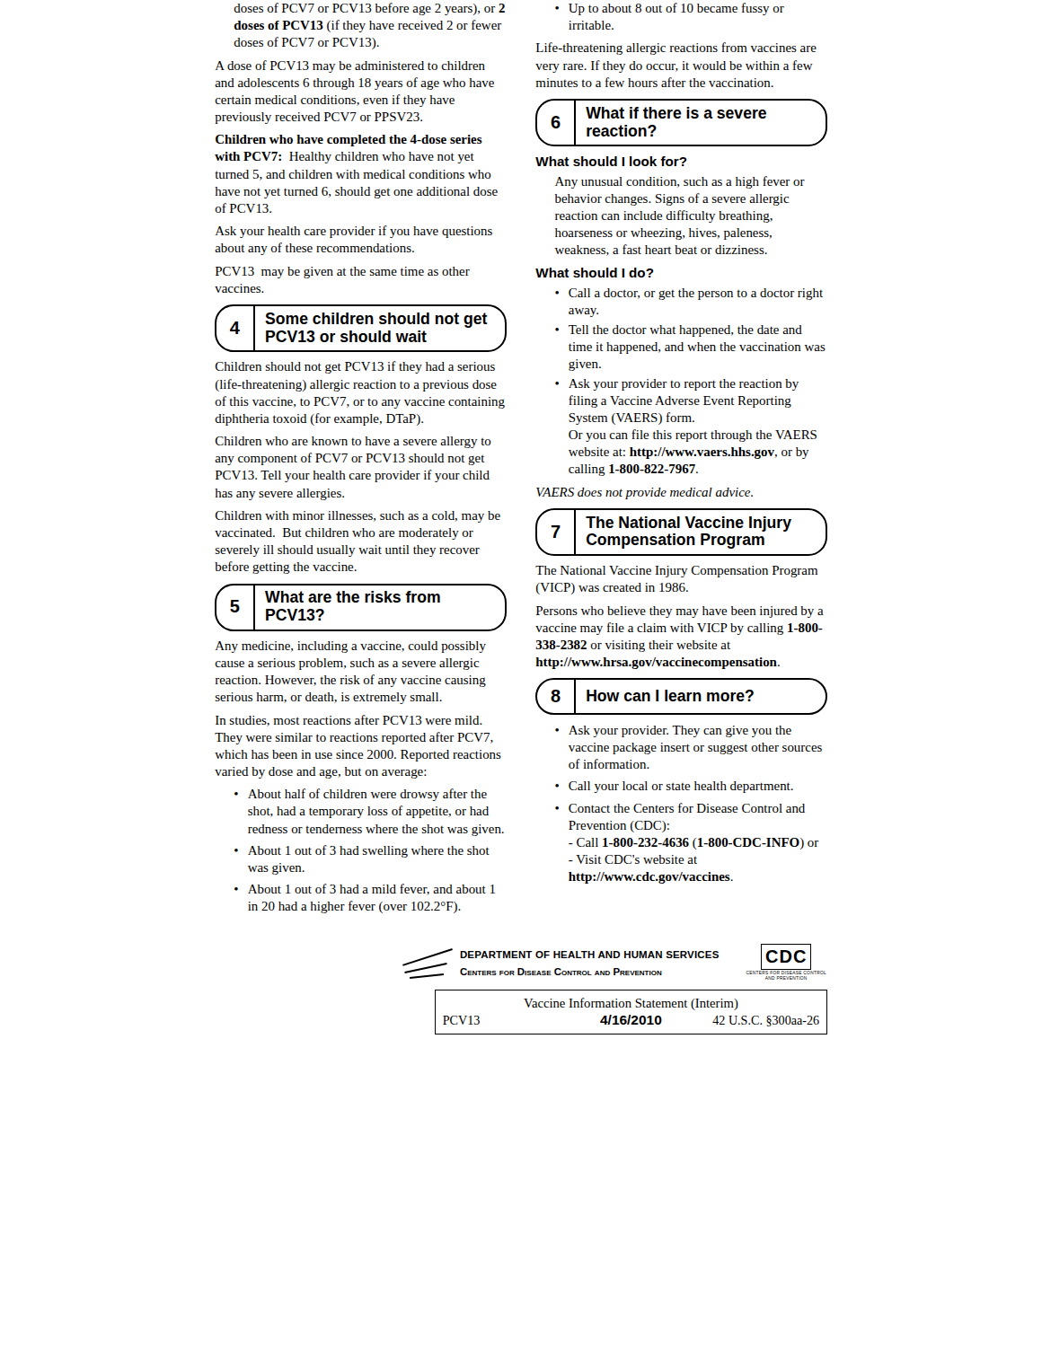doses of PCV7 or PCV13 before age 2 years), or 2 doses of PCV13 (if they have received 2 or fewer doses of PCV7 or PCV13).
A dose of PCV13 may be administered to children and adolescents 6 through 18 years of age who have certain medical conditions, even if they have previously received PCV7 or PPSV23.
Children who have completed the 4-dose series with PCV7: Healthy children who have not yet turned 5, and children with medical conditions who have not yet turned 6, should get one additional dose of PCV13.
Ask your health care provider if you have questions about any of these recommendations.
PCV13 may be given at the same time as other vaccines.
4
Some children should not get PCV13 or should wait
Children should not get PCV13 if they had a serious (life-threatening) allergic reaction to a previous dose of this vaccine, to PCV7, or to any vaccine containing diphtheria toxoid (for example, DTaP).
Children who are known to have a severe allergy to any component of PCV7 or PCV13 should not get PCV13. Tell your health care provider if your child has any severe allergies.
Children with minor illnesses, such as a cold, may be vaccinated. But children who are moderately or severely ill should usually wait until they recover before getting the vaccine.
5
What are the risks from PCV13?
Any medicine, including a vaccine, could possibly cause a serious problem, such as a severe allergic reaction. However, the risk of any vaccine causing serious harm, or death, is extremely small.
In studies, most reactions after PCV13 were mild. They were similar to reactions reported after PCV7, which has been in use since 2000. Reported reactions varied by dose and age, but on average:
About half of children were drowsy after the shot, had a temporary loss of appetite, or had redness or tenderness where the shot was given.
About 1 out of 3 had swelling where the shot was given.
About 1 out of 3 had a mild fever, and about 1 in 20 had a higher fever (over 102.2°F).
Up to about 8 out of 10 became fussy or irritable.
Life-threatening allergic reactions from vaccines are very rare. If they do occur, it would be within a few minutes to a few hours after the vaccination.
6
What if there is a severe reaction?
What should I look for?
Any unusual condition, such as a high fever or behavior changes. Signs of a severe allergic reaction can include difficulty breathing, hoarseness or wheezing, hives, paleness, weakness, a fast heart beat or dizziness.
What should I do?
Call a doctor, or get the person to a doctor right away.
Tell the doctor what happened, the date and time it happened, and when the vaccination was given.
Ask your provider to report the reaction by filing a Vaccine Adverse Event Reporting System (VAERS) form.
Or you can file this report through the VAERS website at: http://www.vaers.hhs.gov, or by calling 1-800-822-7967.
VAERS does not provide medical advice.
7
The National Vaccine Injury Compensation Program
The National Vaccine Injury Compensation Program (VICP) was created in 1986.
Persons who believe they may have been injured by a vaccine may file a claim with VICP by calling 1-800-338-2382 or visiting their website at http://www.hrsa.gov/vaccinecompensation.
8
How can I learn more?
Ask your provider. They can give you the vaccine package insert or suggest other sources of information.
Call your local or state health department.
Contact the Centers for Disease Control and Prevention (CDC):
- Call 1-800-232-4636 (1-800-CDC-INFO) or
- Visit CDC's website at http://www.cdc.gov/vaccines.
DEPARTMENT OF HEALTH AND HUMAN SERVICES
Centers for Disease Control and Prevention
CDC
CENTERS FOR DISEASE CONTROL AND PREVENTION
Vaccine Information Statement (Interim)
PCV13 4/16/2010 42 U.S.C. §300aa-26